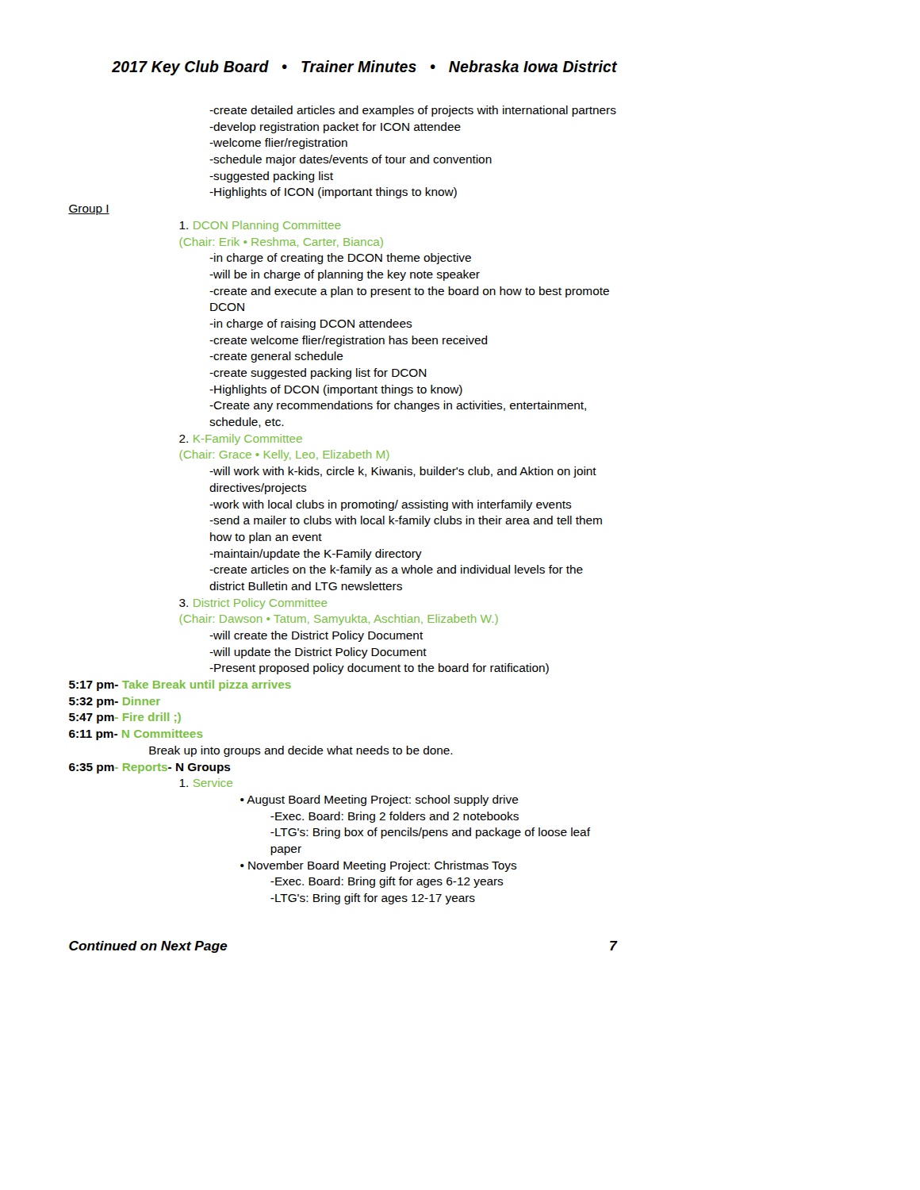2017 Key Club Board • Trainer Minutes • Nebraska Iowa District
-create detailed articles and examples of projects with international partners
-develop registration packet for ICON attendee
-welcome flier/registration
-schedule major dates/events of tour and convention
-suggested packing list
-Highlights of ICON (important things to know)
Group I
1. DCON Planning Committee
(Chair: Erik • Reshma, Carter, Bianca)
-in charge of creating the DCON theme objective
-will be in charge of planning the key note speaker
-create and execute a plan to present to the board on how to best promote DCON
-in charge of raising DCON attendees
-create welcome flier/registration has been received
-create general schedule
-create suggested packing list for DCON
-Highlights of DCON (important things to know)
-Create any recommendations for changes in activities, entertainment, schedule, etc.
2. K-Family Committee
(Chair: Grace • Kelly, Leo, Elizabeth M)
-will work with k-kids, circle k, Kiwanis, builder's club, and Aktion on joint directives/projects
-work with local clubs in promoting/ assisting with interfamily events
-send a mailer to clubs with local k-family clubs in their area and tell them how to plan an event
-maintain/update the K-Family directory
-create articles on the k-family as a whole and individual levels for the district Bulletin and LTG newsletters
3. District Policy Committee
(Chair: Dawson • Tatum, Samyukta, Aschtian, Elizabeth W.)
-will create the District Policy Document
-will update the District Policy Document
-Present proposed policy document to the board for ratification)
5:17 pm- Take Break until pizza arrives
5:32 pm- Dinner
5:47 pm- Fire drill ;)
6:11 pm- N Committees
Break up into groups and decide what needs to be done.
6:35 pm- Reports- N Groups
1. Service
• August Board Meeting Project: school supply drive
-Exec. Board: Bring 2 folders and 2 notebooks
-LTG's: Bring box of pencils/pens and package of loose leaf paper
• November Board Meeting Project: Christmas Toys
-Exec. Board: Bring gift for ages 6-12 years
-LTG's: Bring gift for ages 12-17 years
Continued on Next Page 7